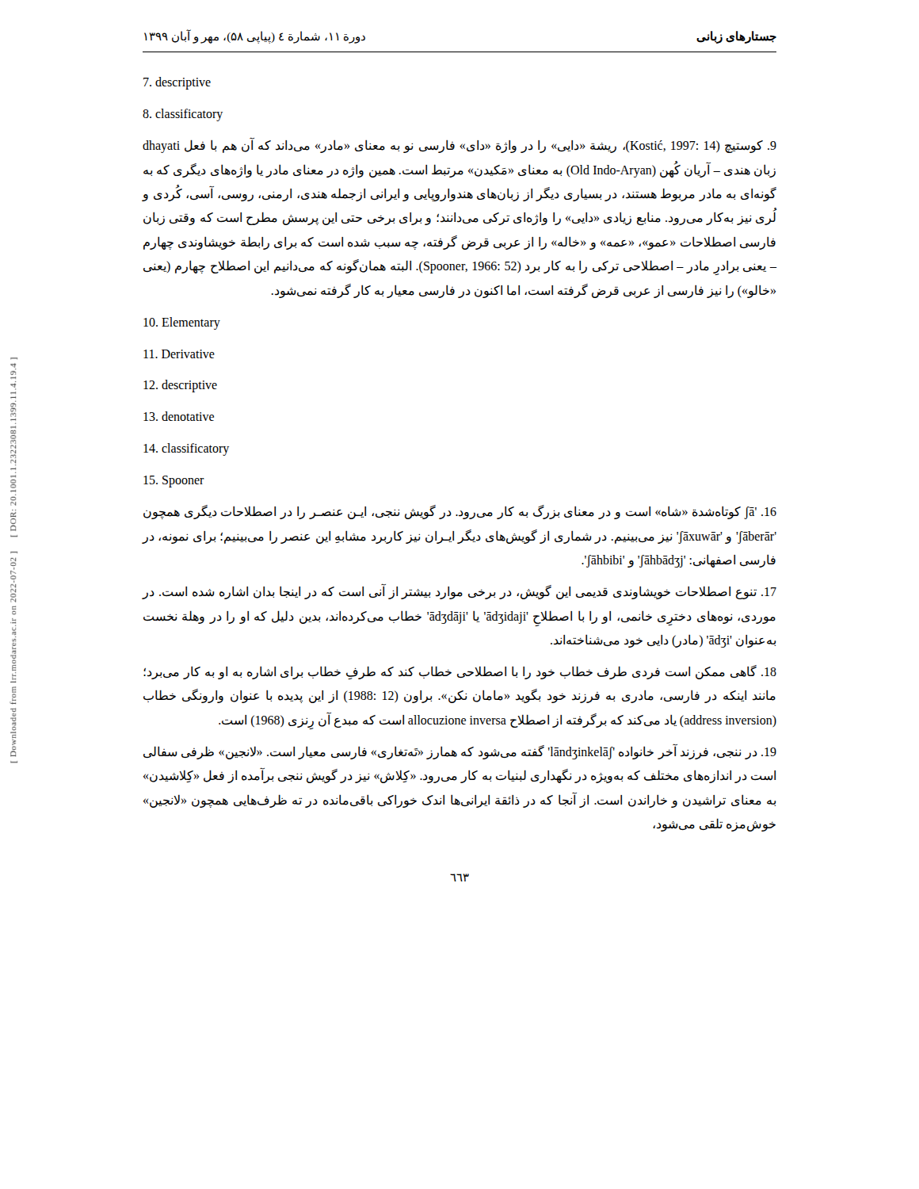[ DOR: 20.1001.1.23223081.1399.11.4.19.4 ] [ Downloaded from lrr.modares.ac.ir on 2022-07-02 ]
جستارهای زبانی دورة ۱۱، شمارة ٤ (پیاپی ۵۸)، مهر و آبان ۱۳۹۹
descriptive
classificatory
کوستیچ (Kostić, 1997: 14)، ریشة «دایی» را در واژة «دای» فارسی نو به معنای «مادر» می‌داند که آن هم با فعل dhayati زبان هندی – آریان کُهن (Old Indo-Aryan) به معنای «مَکیدن» مرتبط است. همین واژه در معنای مادر یا واژه‌های دیگری که به گونه‌ای به مادر مربوط هستند، در بسیاری دیگر از زبان‌های هندواروپایی و ایرانی ازجمله هندی، ارمنی، روسی، آسی، کُردی و لُری نیز به‌کار می‌رود. منابع زیادی «دایی» را واژه‌ای ترکی می‌دانند؛ و برای برخی حتی این پرسش مطرح است که وقتی زبان فارسی اصطلاحات «عمو»، «عمه» و «خاله» را از عربی قرض گرفته، چه سبب شده است که برای رابطة خویشاوندی چهارم – یعنی برادرِ مادر – اصطلاحی ترکی را به کار برد (Spooner, 1966: 52). البته همان‌گونه که می‌دانیم این اصطلاح چهارم (یعنی «خالو») را نیز فارسی از عربی قرض گرفته است، اما اکنون در فارسی معیار به کار گرفته نمی‌شود.
Elementary
Derivative
descriptive
denotative
classificatory
Spooner
ʃā' کوتاه‌شدة «شاه» است و در معنای بزرگ به کار می‌رود. در گویش ننجی، ایـن عنصـر را در اصطلاحات دیگری همچون 'ʃāberār' و 'ʃāxuwār' نیز می‌بینیم. در شماری از گویش‌های دیگر ایـران نیز کاربرد مشابهِ این عنصر را می‌بینیم؛ برای نمونه، در فارسی اصفهانی: 'ʃāhbādʒj' و 'ʃāhbibi'.
تنوع اصطلاحات خویشاوندی قدیمی این گویش، در برخی موارد بیشتر از آنی است که در اینجا بدان اشاره شده است. در موردی، نوه‌های دخترِی خانمی، او را با اصطلاحِ 'ādʒidaji' یا 'ādʒdāji' خطاب می‌کرده‌اند، بدین دلیل که او را در وهلة نخست به‌عنوان 'ādʒi' (مادر) دایی خود می‌شناخته‌اند.
گاهی ممکن است فردی طرف خطاب خود را با اصطلاحی خطاب کند که طرفِ خطاب برای اشاره به او به کار می‌برد؛ مانند اینکه در فارسی، مادری به فرزند خود بگوید «مامان نکن». براون (1988: 12) از این پدیده با عنوان وارونگی خطاب (address inversion) یاد می‌کند که برگرفته از اصطلاح allocuzione inversa است که مبدع آن رِنزی (1968) است.
در ننجی، فرزند آخر خانواده 'lāndʒinkelāʃ' گفته می‌شود که همارز «تَه‌تغاری» فارسی معیار است. «لانجین» ظرفی سفالی است در اندازه‌های مختلف که به‌ویژه در نگهداری لبنیات به کار می‌رود. «کِلاش» نیز در گویش ننجی برآمده از فعل «کِلاشیدن» به معنای تراشیدن و خاراندن است. از آنجا که در ذائقة ایرانی‌ها اندک خوراکی باقی‌مانده در ته ظرف‌هایی همچون «لانجین» خوش‌مزه تلقی می‌شود،
٦٦٣